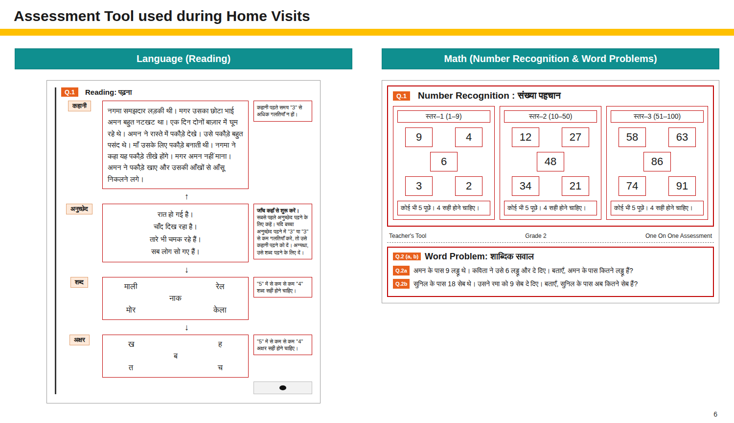Assessment Tool used during Home Visits
Language (Reading)
Q.1 Reading: पढ़ना
कहानी
नगमा समझदार लड़की थी। मगर उसका छोटा भाई अमन बहुत नटखट था। एक दिन दोनों बाज़ार में घूम रहे थे। अमन ने रास्ते में पकौड़े देखे। उसे पकौड़े बहुत पसंद थे। माँ उसके लिए पकौड़े बनाती थी। नगमा ने कहा यह पकौड़े तीखे होंगे। मगर अमन नहीं माना। अमन ने पकौड़े खाए और उसकी आँखों से आँसू निकलने लगे।
कहानी पढ़ते समय "3" से अधिक गलतियाँ न हों।
↑
अनुच्छेद
रात हो गई है।
चाँद दिख रहा है।
तारे भी चमक रहे हैं।
सब लोग सो गए हैं।
जाँच कहाँ से शुरू करें।
सबसे पहले अनुच्छेद पढ़ने के लिए कहें। यदि बच्चा अनुच्छेद पढ़ने में "3" या "3" से कम गलतियाँ करे, तो उसे कहानी पढ़ने को दें। अन्यथा, उसे शब्द पढ़ने के लिए दें।
↓
शब्द
माली
रेल
नाक
मोर
केला
"5" में से कम से कम "4" शब्द सही होने चाहिए।
↓
अक्षर
ख
ह
ब
त
च
"5" में से कम से कम "4" अक्षर सही होने चाहिए।
Math (Number Recognition & Word Problems)
Q.1 Number Recognition : संख्या पहचान
स्तर–1 (1–9)
9
4
6
3
2
कोई भी 5 पूछें। 4 सही होने चाहिए।
स्तर–2 (10–50)
12
27
48
34
21
कोई भी 5 पूछें। 4 सही होने चाहिए।
स्तर–3 (51–100)
58
63
86
74
91
कोई भी 5 पूछें। 4 सही होने चाहिए।
Teacher's Tool Grade 2 One On One Assessment
Q.2 (a, b) Word Problem: शाब्दिक सवाल
Q.2a अमन के पास 9 लड्डू थे। कविता ने उसे 6 लड्डू और दे दिए। बताएँ, अमन के पास कितने लड्डू हैं?
Q.2b सुनिल के पास 18 सेब थे। उसने रमा को 9 सेब दे दिए। बताएँ, सुनिल के पास अब कितने सेब हैं?
6